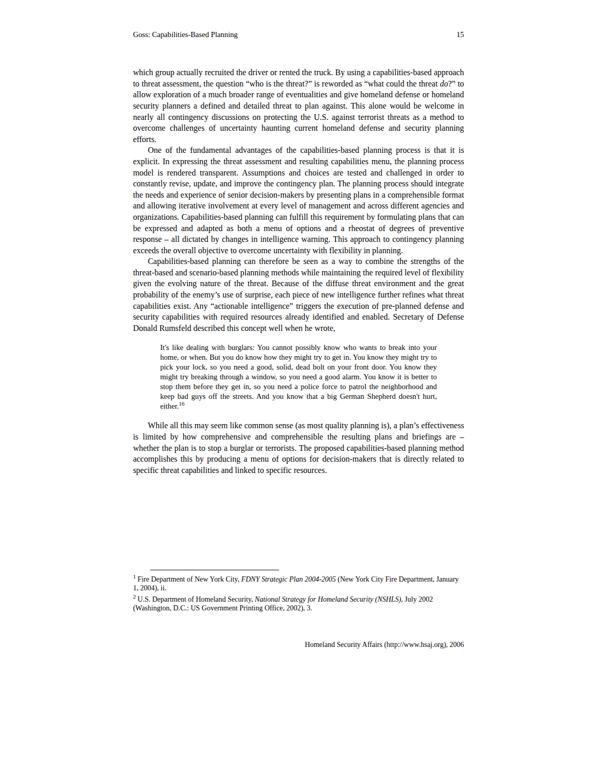Goss: Capabilities-Based Planning
15
which group actually recruited the driver or rented the truck. By using a capabilities-based approach to threat assessment, the question “who is the threat?” is reworded as “what could the threat do?” to allow exploration of a much broader range of eventualities and give homeland defense or homeland security planners a defined and detailed threat to plan against. This alone would be welcome in nearly all contingency discussions on protecting the U.S. against terrorist threats as a method to overcome challenges of uncertainty haunting current homeland defense and security planning efforts.
One of the fundamental advantages of the capabilities-based planning process is that it is explicit. In expressing the threat assessment and resulting capabilities menu, the planning process model is rendered transparent. Assumptions and choices are tested and challenged in order to constantly revise, update, and improve the contingency plan. The planning process should integrate the needs and experience of senior decision-makers by presenting plans in a comprehensible format and allowing iterative involvement at every level of management and across different agencies and organizations. Capabilities-based planning can fulfill this requirement by formulating plans that can be expressed and adapted as both a menu of options and a rheostat of degrees of preventive response – all dictated by changes in intelligence warning. This approach to contingency planning exceeds the overall objective to overcome uncertainty with flexibility in planning.
Capabilities-based planning can therefore be seen as a way to combine the strengths of the threat-based and scenario-based planning methods while maintaining the required level of flexibility given the evolving nature of the threat. Because of the diffuse threat environment and the great probability of the enemy’s use of surprise, each piece of new intelligence further refines what threat capabilities exist. Any “actionable intelligence” triggers the execution of pre-planned defense and security capabilities with required resources already identified and enabled. Secretary of Defense Donald Rumsfeld described this concept well when he wrote,
It's like dealing with burglars: You cannot possibly know who wants to break into your home, or when. But you do know how they might try to get in. You know they might try to pick your lock, so you need a good, solid, dead bolt on your front door. You know they might try breaking through a window, so you need a good alarm. You know it is better to stop them before they get in, so you need a police force to patrol the neighborhood and keep bad guys off the streets. And you know that a big German Shepherd doesn't hurt, either.16
While all this may seem like common sense (as most quality planning is), a plan’s effectiveness is limited by how comprehensive and comprehensible the resulting plans and briefings are – whether the plan is to stop a burglar or terrorists. The proposed capabilities-based planning method accomplishes this by producing a menu of options for decision-makers that is directly related to specific threat capabilities and linked to specific resources.
1 Fire Department of New York City, FDNY Strategic Plan 2004-2005 (New York City Fire Department, January 1, 2004), ii.
2 U.S. Department of Homeland Security, National Strategy for Homeland Security (NSHLS), July 2002 (Washington, D.C.: US Government Printing Office, 2002), 3.
Homeland Security Affairs (http://www.hsaj.org), 2006